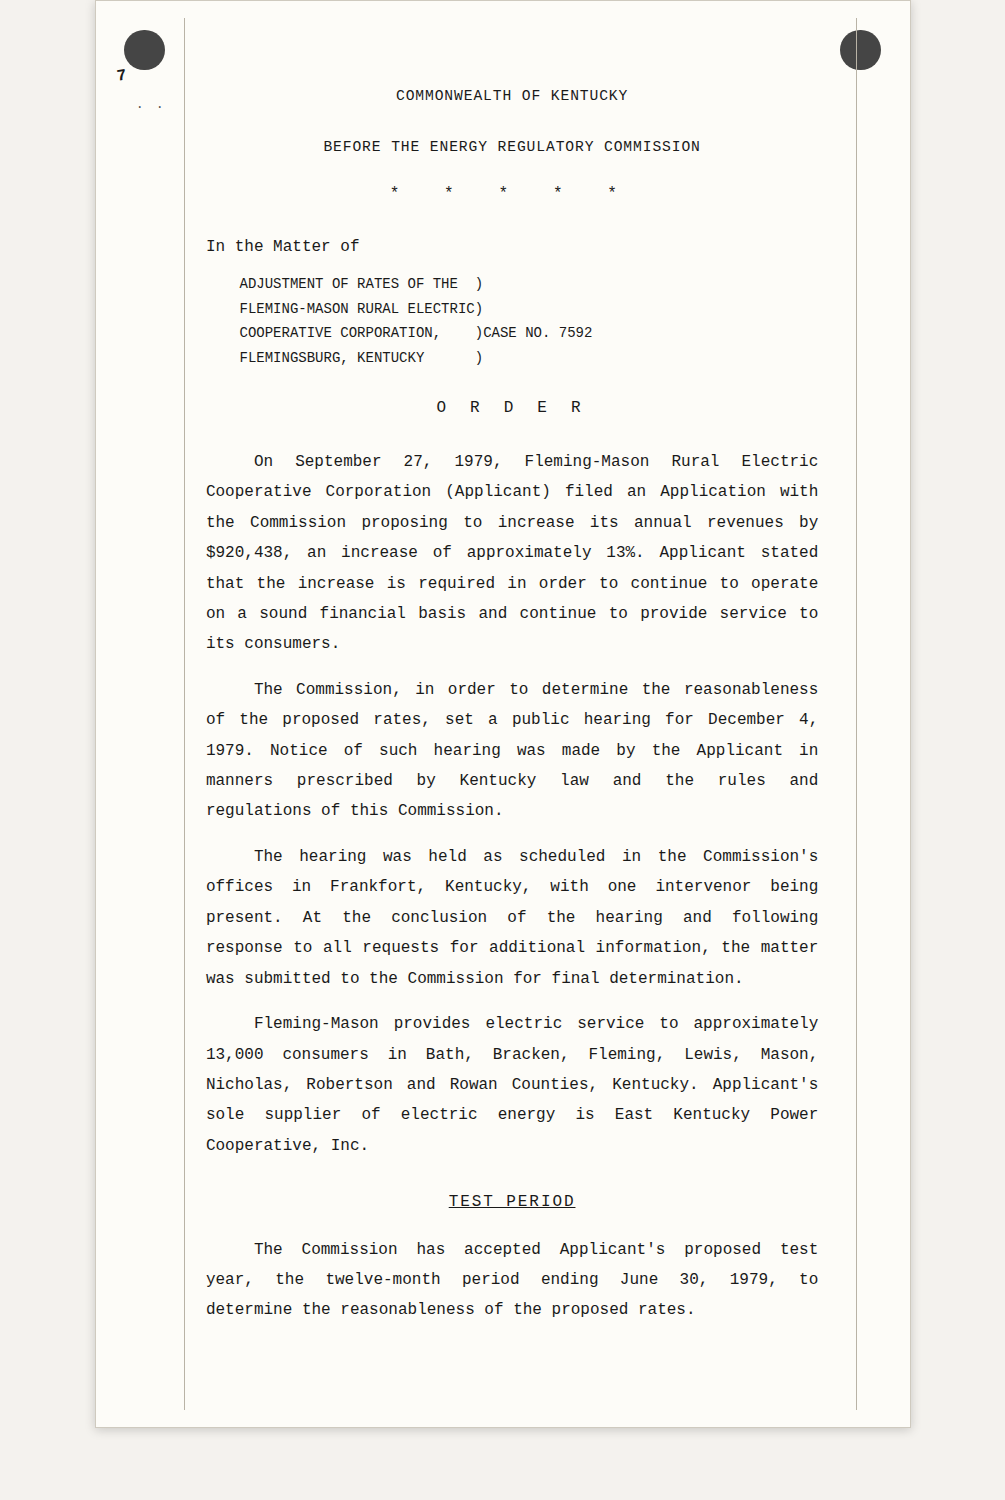7 . .
COMMONWEALTH OF KENTUCKY
BEFORE THE ENERGY REGULATORY COMMISSION
* * * * *
In the Matter of
| ADJUSTMENT OF RATES OF THE | ) | |
| FLEMING-MASON RURAL ELECTRIC | ) | |
| COOPERATIVE CORPORATION, | ) | CASE NO. 7592 |
| FLEMINGSBURG, KENTUCKY | ) | |
O R D E R
On September 27, 1979, Fleming-Mason Rural Electric Cooperative Corporation (Applicant) filed an Application with the Commission proposing to increase its annual revenues by $920,438, an increase of approximately 13%. Applicant stated that the increase is required in order to continue to operate on a sound financial basis and continue to provide service to its consumers.
The Commission, in order to determine the reasonableness of the proposed rates, set a public hearing for December 4, 1979. Notice of such hearing was made by the Applicant in manners prescribed by Kentucky law and the rules and regulations of this Commission.
The hearing was held as scheduled in the Commission's offices in Frankfort, Kentucky, with one intervenor being present. At the conclusion of the hearing and following response to all requests for additional information, the matter was submitted to the Commission for final determination.
Fleming-Mason provides electric service to approximately 13,000 consumers in Bath, Bracken, Fleming, Lewis, Mason, Nicholas, Robertson and Rowan Counties, Kentucky. Applicant's sole supplier of electric energy is East Kentucky Power Cooperative, Inc.
TEST PERIOD
The Commission has accepted Applicant's proposed test year, the twelve-month period ending June 30, 1979, to determine the reasonableness of the proposed rates.